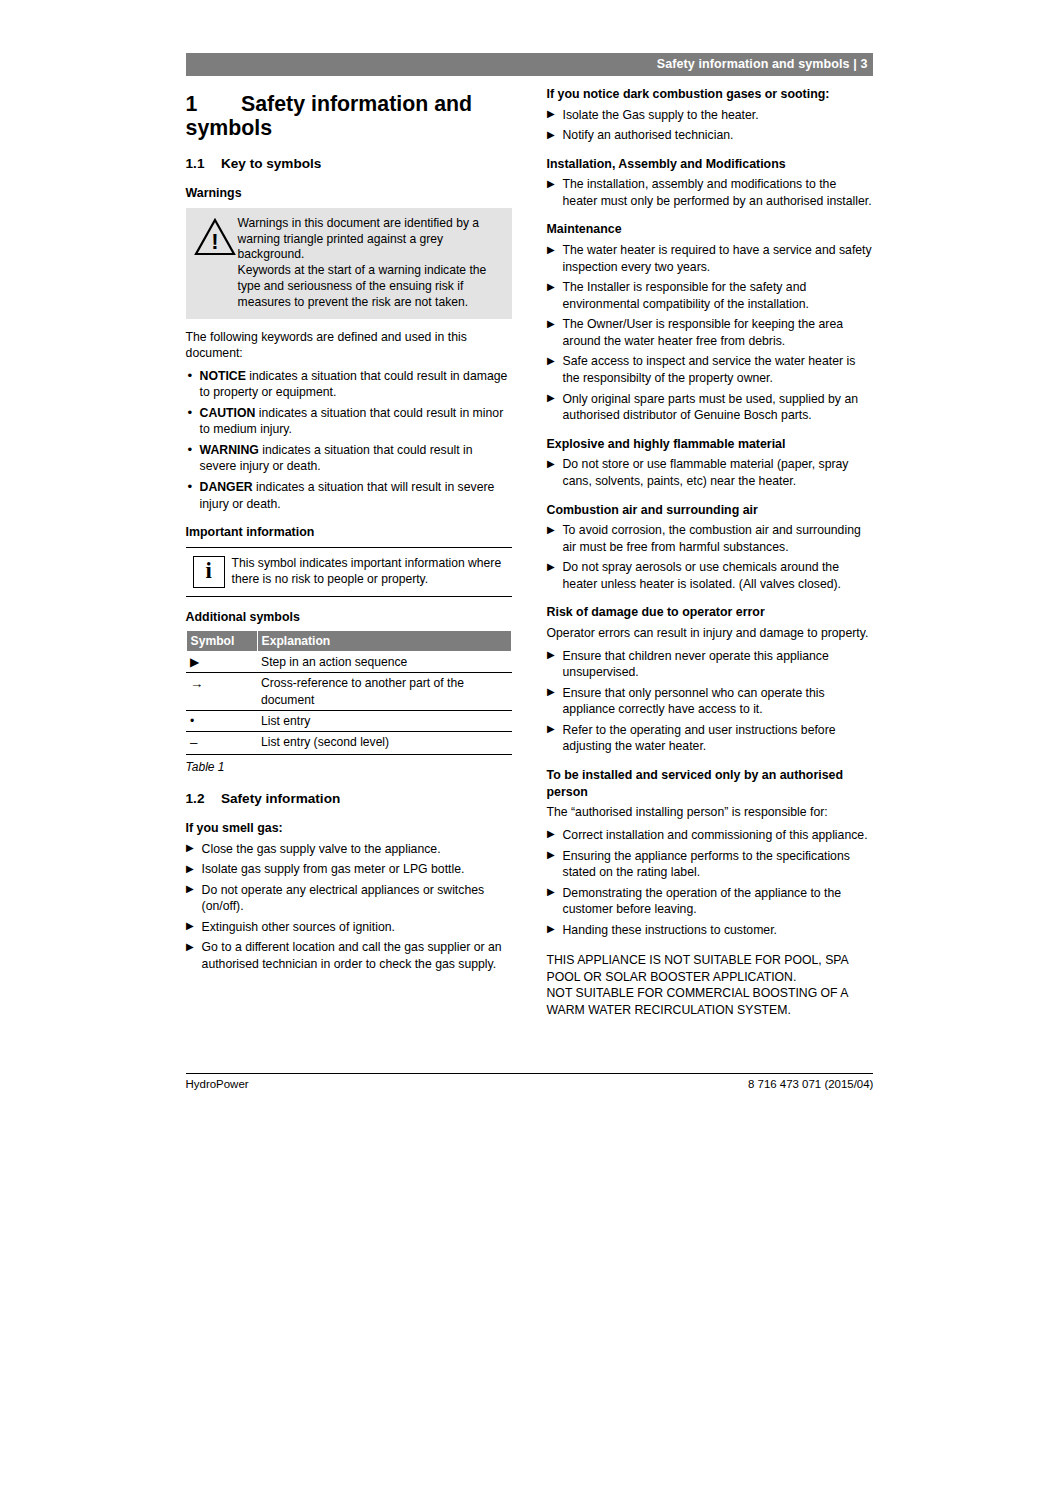Safety information and symbols | 3
1 Safety information and symbols
1.1 Key to symbols
Warnings
!
Warnings in this document are identified by a warning triangle printed against a grey background.
Keywords at the start of a warning indicate the type and seriousness of the ensuing risk if measures to prevent the risk are not taken.
The following keywords are defined and used in this document:
NOTICE indicates a situation that could result in damage to property or equipment.
CAUTION indicates a situation that could result in minor to medium injury.
WARNING indicates a situation that could result in severe injury or death.
DANGER indicates a situation that will result in severe injury or death.
Important information
i
This symbol indicates important information where there is no risk to people or property.
Additional symbols
| Symbol | Explanation |
| --- | --- |
| ▶ | Step in an action sequence |
| → | Cross-reference to another part of the document |
| • | List entry |
| – | List entry (second level) |
Table 1
1.2 Safety information
If you smell gas:
Close the gas supply valve to the appliance.
Isolate gas supply from gas meter or LPG bottle.
Do not operate any electrical appliances or switches (on/off).
Extinguish other sources of ignition.
Go to a different location and call the gas supplier or an authorised technician in order to check the gas supply.
If you notice dark combustion gases or sooting:
Isolate the Gas supply to the heater.
Notify an authorised technician.
Installation, Assembly and Modifications
The installation, assembly and modifications to the heater must only be performed by an authorised installer.
Maintenance
The water heater is required to have a service and safety inspection every two years.
The Installer is responsible for the safety and environmental compatibility of the installation.
The Owner/User is responsible for keeping the area around the water heater free from debris.
Safe access to inspect and service the water heater is the responsibilty of the property owner.
Only original spare parts must be used, supplied by an authorised distributor of Genuine Bosch parts.
Explosive and highly flammable material
Do not store or use flammable material (paper, spray cans, solvents, paints, etc) near the heater.
Combustion air and surrounding air
To avoid corrosion, the combustion air and surrounding air must be free from harmful substances.
Do not spray aerosols or use chemicals around the heater unless heater is isolated. (All valves closed).
Risk of damage due to operator error
Operator errors can result in injury and damage to property.
Ensure that children never operate this appliance unsupervised.
Ensure that only personnel who can operate this appliance correctly have access to it.
Refer to the operating and user instructions before adjusting the water heater.
To be installed and serviced only by an authorised person
The “authorised installing person” is responsible for:
Correct installation and commissioning of this appliance.
Ensuring the appliance performs to the specifications stated on the rating label.
Demonstrating the operation of the appliance to the customer before leaving.
Handing these instructions to customer.
THIS APPLIANCE IS NOT SUITABLE FOR POOL, SPA POOL OR SOLAR BOOSTER APPLICATION.
NOT SUITABLE FOR COMMERCIAL BOOSTING OF A WARM WATER RECIRCULATION SYSTEM.
HydroPower 8 716 473 071 (2015/04)